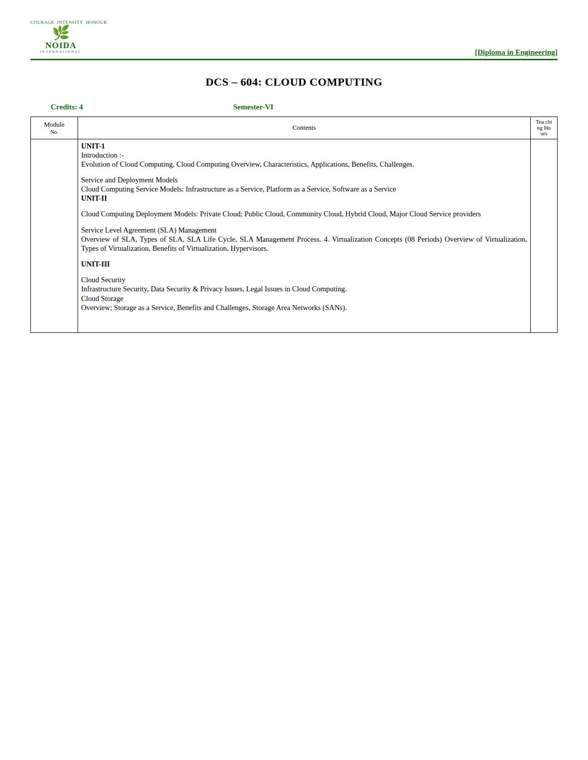COURAGE INTENSITY HONOUR
🌿
NOIDA
INTERNATIONAL
[Diploma in Engineering]
DCS – 604: CLOUD COMPUTING
Credits: 4
Semester-VI
| Module No. | Contents | Tea chi ng Ho urs |
| --- | --- | --- |
| | UNIT-1 Introduction :- Evolution of Cloud Computing, Cloud Computing Overview, Characteristics, Applications, Benefits, Challenges. Service and Deployment Models Cloud Computing Service Models: Infrastructure as a Service, Platform as a Service, Software as a Service UNIT-II Cloud Computing Deployment Models: Private Cloud; Public Cloud, Community Cloud, Hybrid Cloud, Major Cloud Service providers Service Level Agreement (SLA) Management Overview of SLA, Types of SLA, SLA Life Cycle, SLA Management Process. 4. Virtualization Concepts (08 Periods) Overview of Virtualization, Types of Virtualization, Benefits of Virtualization, Hypervisors. UNIT-III Cloud Security Infrastructure Security, Data Security & Privacy Issues, Legal Issues in Cloud Computing. Cloud Storage Overview; Storage as a Service, Benefits and Challenges, Storage Area Networks (SANs). | |